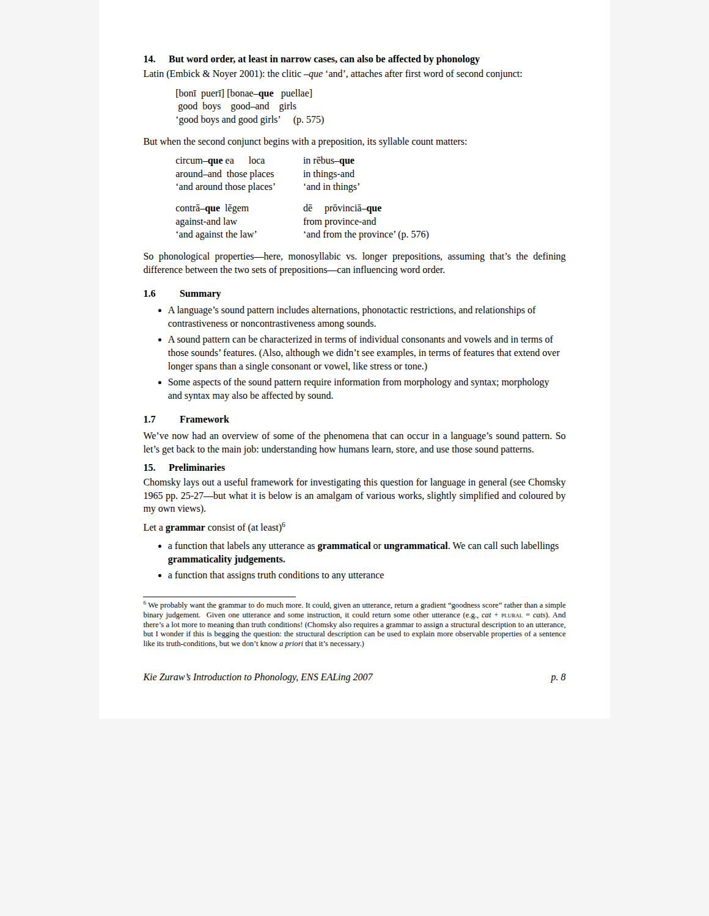14. But word order, at least in narrow cases, can also be affected by phonology
Latin (Embick & Noyer 2001): the clitic –que ‘and’, attaches after first word of second conjunct:
[bonī puerī] [bonae–que puellae]
good boys good–and girls
‘good boys and good girls’ (p. 575)
But when the second conjunct begins with a preposition, its syllable count matters:
| circum– que ea loca | in rēbus– que |
| around–and those places | in things-and |
| ‘and around those places’ | ‘and in things’ |
| contrā– que lēgem | dē prōvinciā– que |
| against-and law | from province-and |
| ‘and against the law’ | ‘and from the province’ (p. 576) |
So phonological properties—here, monosyllabic vs. longer prepositions, assuming that’s the defining difference between the two sets of prepositions—can influencing word order.
1.6 Summary
A language’s sound pattern includes alternations, phonotactic restrictions, and relationships of contrastiveness or noncontrastiveness among sounds.
A sound pattern can be characterized in terms of individual consonants and vowels and in terms of those sounds’ features. (Also, although we didn’t see examples, in terms of features that extend over longer spans than a single consonant or vowel, like stress or tone.)
Some aspects of the sound pattern require information from morphology and syntax; morphology and syntax may also be affected by sound.
1.7 Framework
We’ve now had an overview of some of the phenomena that can occur in a language’s sound pattern. So let’s get back to the main job: understanding how humans learn, store, and use those sound patterns.
15. Preliminaries
Chomsky lays out a useful framework for investigating this question for language in general (see Chomsky 1965 pp. 25-27—but what it is below is an amalgam of various works, slightly simplified and coloured by my own views).
Let a grammar consist of (at least)6
a function that labels any utterance as grammatical or ungrammatical. We can call such labellings grammaticality judgements.
a function that assigns truth conditions to any utterance
6 We probably want the grammar to do much more. It could, given an utterance, return a gradient “goodness score” rather than a simple binary judgement. Given one utterance and some instruction, it could return some other utterance (e.g., cat + plural = cats). And there’s a lot more to meaning than truth conditions! (Chomsky also requires a grammar to assign a structural description to an utterance, but I wonder if this is begging the question: the structural description can be used to explain more observable properties of a sentence like its truth-conditions, but we don’t know a priori that it’s necessary.)
Kie Zuraw’s Introduction to Phonology, ENS EALing 2007 p. 8